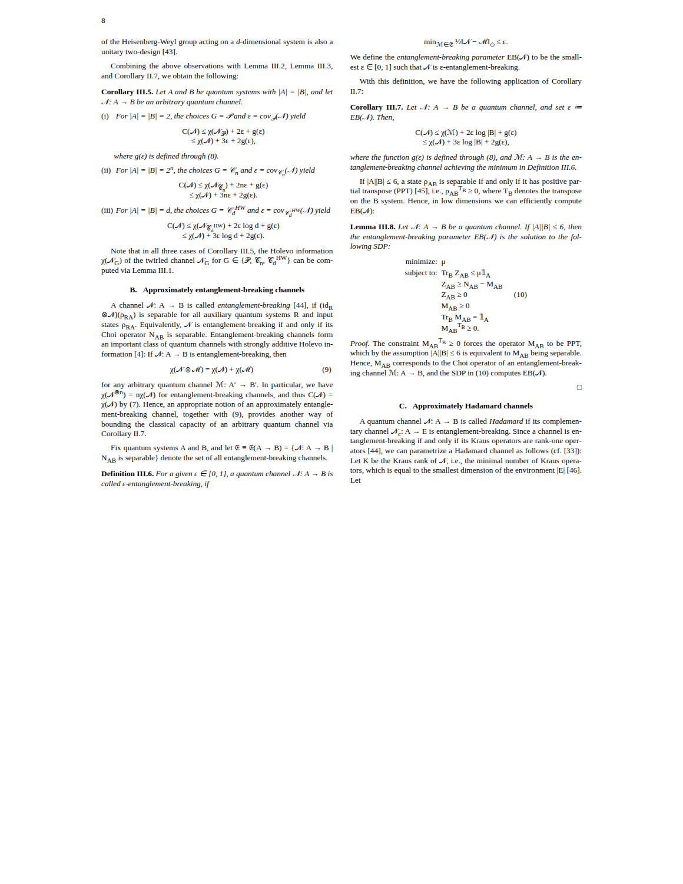8
of the Heisenberg-Weyl group acting on a d-dimensional system is also a unitary two-design [43].
Combining the above observations with Lemma III.2, Lemma III.3, and Corollary II.7, we obtain the following:
Corollary III.5. Let A and B be quantum systems with |A| = |B|, and let 𝒩: A → B be an arbitrary quantum channel.
(i) For |A| = |B| = 2, the choices G = 𝒫 and ε = cov𝒫(𝒩) yield
C(𝒩) ≤ χ(𝒩𝒫) + 2ε + g(ε)
≤ χ(𝒩) + 3ε + 2g(ε),
where g(ε) is defined through (8).
(ii) For |A| = |B| = 2n, the choices G = 𝒞n and ε = cov𝒞n(𝒩) yield
C(𝒩) ≤ χ(𝒩𝒞n) + 2nε + g(ε)
≤ χ(𝒩) + 3nε + 2g(ε).
(iii) For |A| = |B| = d, the choices G = 𝒞dHW and ε = cov𝒞dHW(𝒩) yield
C(𝒩) ≤ χ(𝒩𝒞dHW) + 2ε log d + g(ε)
≤ χ(𝒩) + 3ε log d + 2g(ε).
Note that in all three cases of Corollary III.5, the Holevo information χ(𝒩G) of the twirled channel 𝒩G for G ∈ {𝒫, 𝒞n, 𝒞dHW} can be computed via Lemma III.1.
B. Approximately entanglement-breaking channels
A channel 𝒩: A → B is called entanglement-breaking [44], if (idR ⊗𝒩)(ρRA) is separable for all auxiliary quantum systems R and input states ρRA. Equivalently, 𝒩 is entanglement-breaking if and only if its Choi operator NAB is separable. Entanglement-breaking channels form an important class of quantum channels with strongly additive Holevo information [4]: If 𝒩: A → B is entanglement-breaking, then
χ(𝒩 ⊗ ℳ) = χ(𝒩) + χ(ℳ)(9)
for any arbitrary quantum channel ℳ: A′ → B′. In particular, we have χ(𝒩⊗n) = nχ(𝒩) for entanglement-breaking channels, and thus C(𝒩) = χ(𝒩) by (7). Hence, an appropriate notion of an approximately entanglement-breaking channel, together with (9), provides another way of bounding the classical capacity of an arbitrary quantum channel via Corollary II.7.
Fix quantum systems A and B, and let 𝔈 ≡ 𝔈(A → B) = {𝒩: A → B | NAB is separable} denote the set of all entanglement-breaking channels.
Definition III.6. For a given ε ∈ [0, 1], a quantum channel 𝒩: A → B is called ε-entanglement-breaking, if
minℳ∈𝔈 ½‖𝒩 − ℳ‖◇ ≤ ε.
We define the entanglement-breaking parameter EB(𝒩) to be the smallest ε ∈ [0, 1] such that 𝒩 is ε-entanglement-breaking.
With this definition, we have the following application of Corollary II.7:
Corollary III.7. Let 𝒩: A → B be a quantum channel, and set ε ≔ EB(𝒩). Then,
C(𝒩) ≤ χ(ℳ) + 2ε log |B| + g(ε)
≤ χ(𝒩) + 3ε log |B| + 2g(ε),
where the function g(ε) is defined through (8), and ℳ: A → B is the entanglement-breaking channel achieving the minimum in Definition III.6.
If |A||B| ≤ 6, a state ρAB is separable if and only if it has positive partial transpose (PPT) [45], i.e., ρABTB ≥ 0, where TB denotes the transpose on the B system. Hence, in low dimensions we can efficiently compute EB(𝒩):
Lemma III.8. Let 𝒩: A → B be a quantum channel. If |A||B| ≤ 6, then the entanglement-breaking parameter EB(𝒩) is the solution to the following SDP:
| minimize: | μ | |
| subject to: | Tr B Z AB ≤ μ𝟙 A | |
| | Z AB ≥ N AB − M AB | |
| | Z AB ≥ 0 | (10) |
| | M AB ≥ 0 | |
| | Tr B M AB = 𝟙 A | |
| | M AB T B ≥ 0. | |
Proof. The constraint MABTB ≥ 0 forces the operator MAB to be PPT, which by the assumption |A||B| ≤ 6 is equivalent to MAB being separable. Hence, MAB corresponds to the Choi operator of an entanglement-breaking channel ℳ: A → B, and the SDP in (10) computes EB(𝒩).
□
C. Approximately Hadamard channels
A quantum channel 𝒩: A → B is called Hadamard if its complementary channel 𝒩c: A → E is entanglement-breaking. Since a channel is entanglement-breaking if and only if its Kraus operators are rank-one operators [44], we can parametrize a Hadamard channel as follows (cf. [33]): Let K be the Kraus rank of 𝒩, i.e., the minimal number of Kraus operators, which is equal to the smallest dimension of the environment |E| [46]. Let